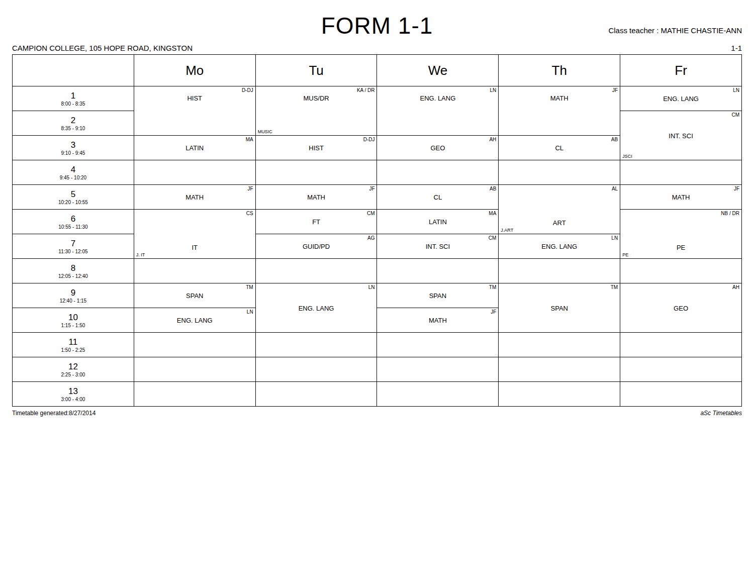FORM 1-1
Class teacher : MATHIE CHASTIE-ANN
CAMPION COLLEGE, 105 HOPE ROAD, KINGSTON
1-1
| | Mo | Tu | We | Th | Fr |
| --- | --- | --- | --- | --- | --- |
| 1 8:00 - 8:35 | D-DJ HIST | KA / DR MUS/DR MUSIC | LN ENG. LANG | JF MATH | LN ENG. LANG |
| 2 8:35 - 9:10 | CM INT. SCI JSCI |
| 3 9:10 - 9:45 | MA LATIN | D-DJ HIST | AH GEO | AB CL |
| 4 9:45 - 10:20 | | | | | |
| 5 10:20 - 10:55 | JF MATH | JF MATH | AB CL | AL ART J.ART | JF MATH |
| 6 10:55 - 11:30 | CS IT J. IT | CM FT | MA LATIN | NB / DR PE PE |
| 7 11:30 - 12:05 | AG GUID/PD | CM INT. SCI | LN ENG. LANG |
| 8 12:05 - 12:40 | | | | | |
| 9 12:40 - 1:15 | TM SPAN | LN ENG. LANG | TM SPAN | TM SPAN | AH GEO |
| 10 1:15 - 1:50 | LN ENG. LANG | JF MATH |
| 11 1:50 - 2:25 | | | | | |
| 12 2:25 - 3:00 | | | | | |
| 13 3:00 - 4:00 | | | | | |
Timetable generated:8/27/2014 aSc Timetables